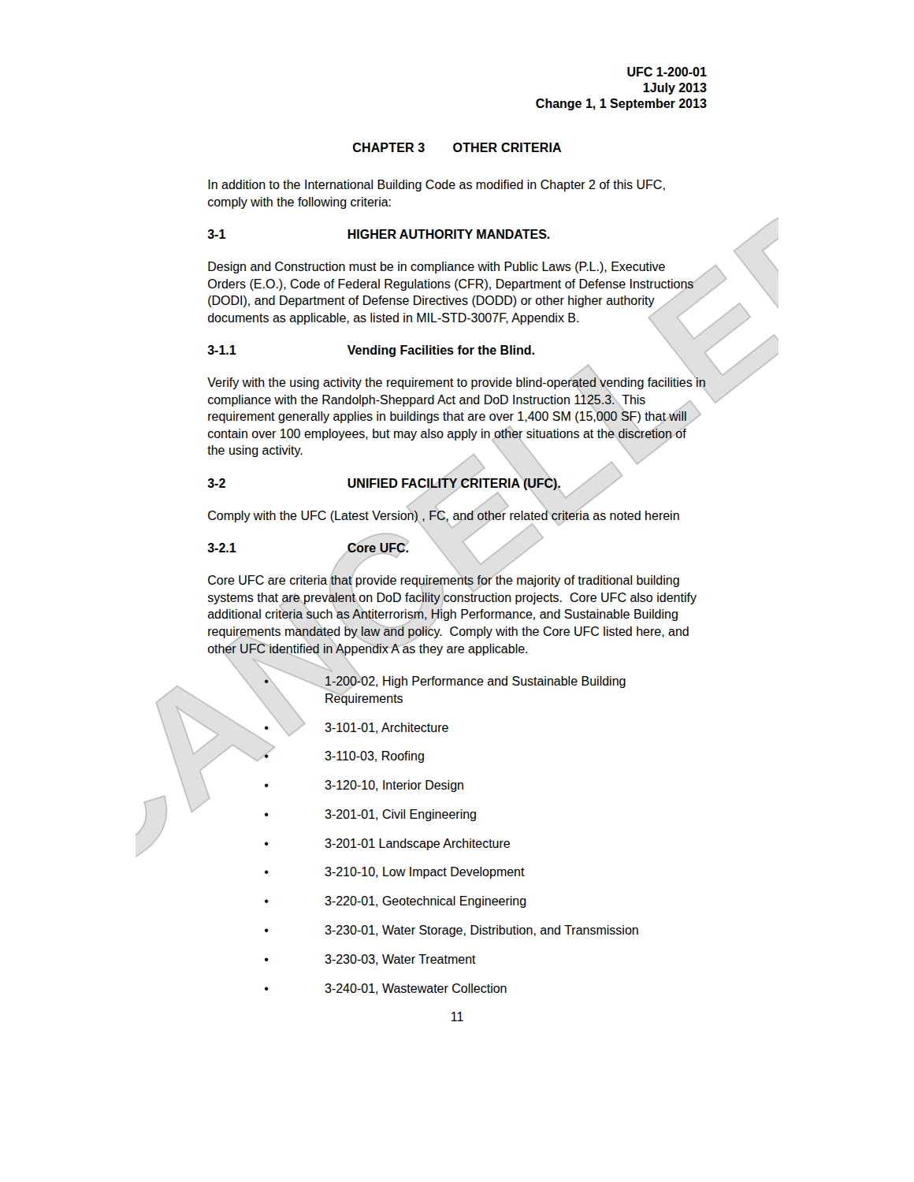CANCELLED
UFC 1-200-01
1July 2013
Change 1, 1 September 2013
CHAPTER 3 OTHER CRITERIA
In addition to the International Building Code as modified in Chapter 2 of this UFC, comply with the following criteria:
3-1 HIGHER AUTHORITY MANDATES.
Design and Construction must be in compliance with Public Laws (P.L.), Executive Orders (E.O.), Code of Federal Regulations (CFR), Department of Defense Instructions (DODI), and Department of Defense Directives (DODD) or other higher authority documents as applicable, as listed in MIL-STD-3007F, Appendix B.
3-1.1 Vending Facilities for the Blind.
Verify with the using activity the requirement to provide blind-operated vending facilities in compliance with the Randolph-Sheppard Act and DoD Instruction 1125.3. This requirement generally applies in buildings that are over 1,400 SM (15,000 SF) that will contain over 100 employees, but may also apply in other situations at the discretion of the using activity.
3-2 UNIFIED FACILITY CRITERIA (UFC).
Comply with the UFC (Latest Version) , FC, and other related criteria as noted herein
3-2.1 Core UFC.
Core UFC are criteria that provide requirements for the majority of traditional building systems that are prevalent on DoD facility construction projects. Core UFC also identify additional criteria such as Antiterrorism, High Performance, and Sustainable Building requirements mandated by law and policy. Comply with the Core UFC listed here, and other UFC identified in Appendix A as they are applicable.
1-200-02, High Performance and Sustainable Building Requirements
3-101-01, Architecture
3-110-03, Roofing
3-120-10, Interior Design
3-201-01, Civil Engineering
3-201-01 Landscape Architecture
3-210-10, Low Impact Development
3-220-01, Geotechnical Engineering
3-230-01, Water Storage, Distribution, and Transmission
3-230-03, Water Treatment
3-240-01, Wastewater Collection
11